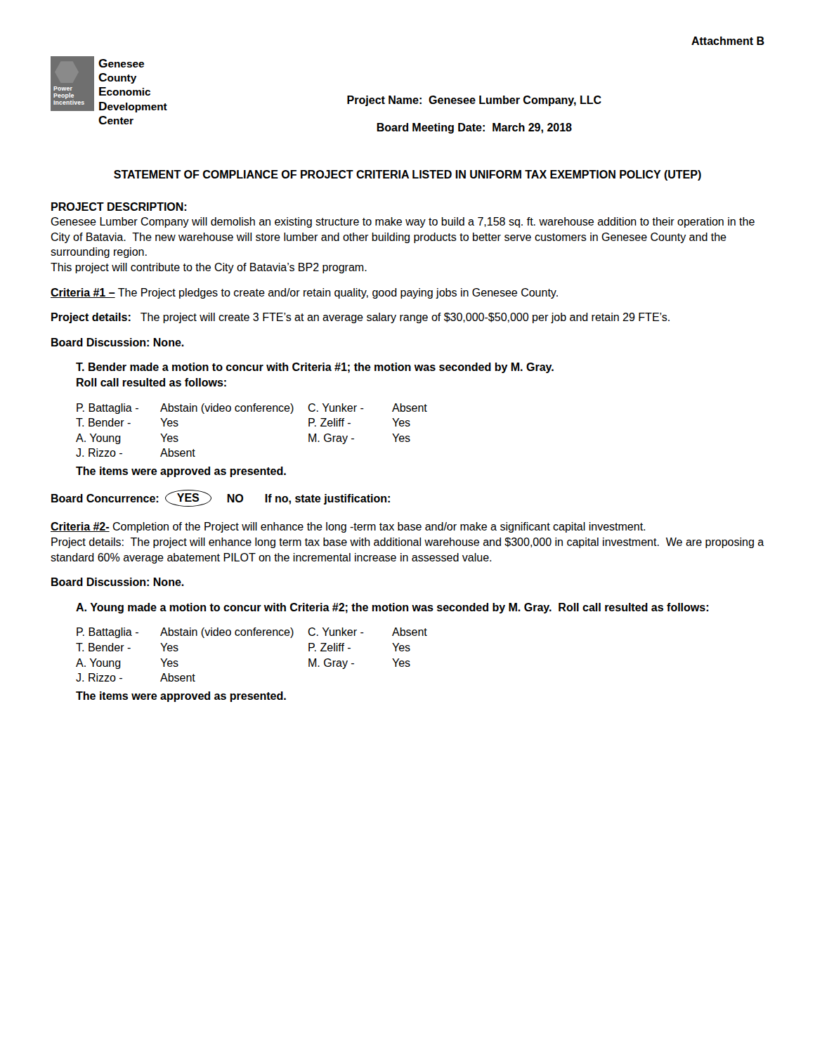Attachment B
Power
People
Incentives
Genesee County Economic Development Center
Project Name: Genesee Lumber Company, LLC
Board Meeting Date: March 29, 2018
Statement of Compliance of Project Criteria Listed in Uniform Tax Exemption Policy (UTEP)
PROJECT DESCRIPTION:
Genesee Lumber Company will demolish an existing structure to make way to build a 7,158 sq. ft. warehouse addition to their operation in the City of Batavia. The new warehouse will store lumber and other building products to better serve customers in Genesee County and the surrounding region.
This project will contribute to the City of Batavia’s BP2 program.
Criteria #1 – The Project pledges to create and/or retain quality, good paying jobs in Genesee County.
Project details: The project will create 3 FTE’s at an average salary range of $30,000-$50,000 per job and retain 29 FTE’s.
Board Discussion: None.
T. Bender made a motion to concur with Criteria #1; the motion was seconded by M. Gray.
Roll call resulted as follows:
| P. Battaglia - | Abstain (video conference) | C. Yunker - | Absent |
| T. Bender - | Yes | P. Zeliff - | Yes |
| A. Young | Yes | M. Gray - | Yes |
| J. Rizzo - | Absent | | |
The items were approved as presented.
Board Concurrence: YES NO If no, state justification:
Criteria #2- Completion of the Project will enhance the long -term tax base and/or make a significant capital investment.
Project details: The project will enhance long term tax base with additional warehouse and $300,000 in capital investment. We are proposing a standard 60% average abatement PILOT on the incremental increase in assessed value.
Board Discussion: None.
A. Young made a motion to concur with Criteria #2; the motion was seconded by M. Gray. Roll call resulted as follows:
| P. Battaglia - | Abstain (video conference) | C. Yunker - | Absent |
| T. Bender - | Yes | P. Zeliff - | Yes |
| A. Young | Yes | M. Gray - | Yes |
| J. Rizzo - | Absent | | |
The items were approved as presented.